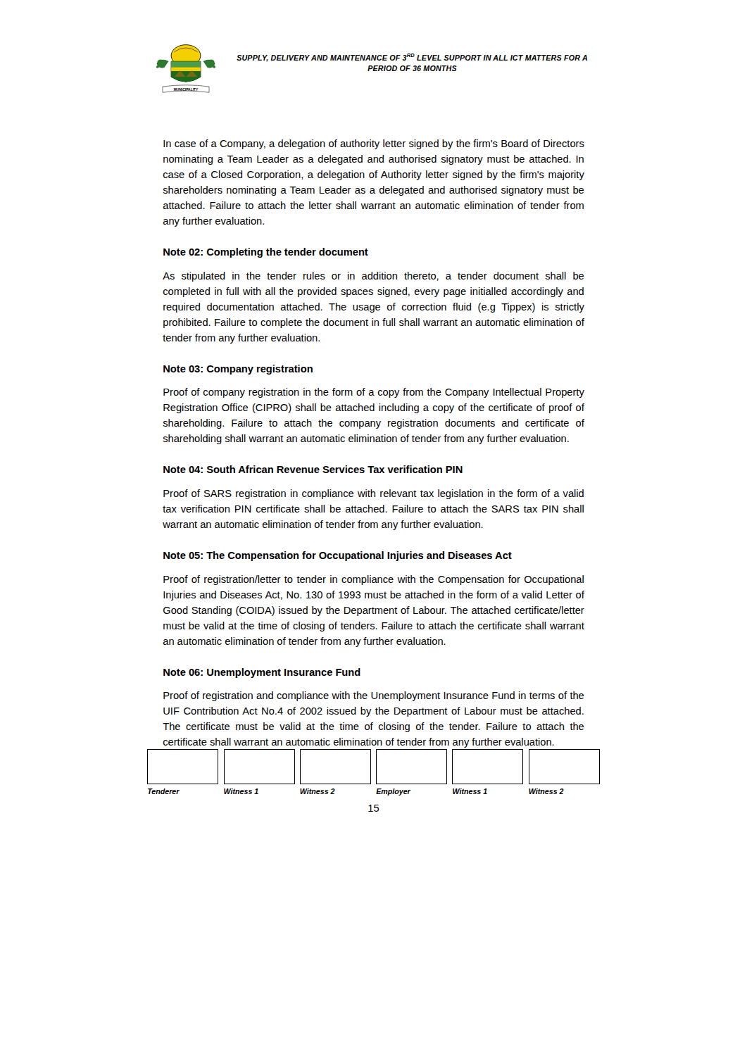MUNICIPALITY
SUPPLY, DELIVERY AND MAINTENANCE OF 3RD LEVEL SUPPORT IN ALL ICT MATTERS FOR A PERIOD OF 36 MONTHS
In case of a Company, a delegation of authority letter signed by the firm's Board of Directors nominating a Team Leader as a delegated and authorised signatory must be attached. In case of a Closed Corporation, a delegation of Authority letter signed by the firm's majority shareholders nominating a Team Leader as a delegated and authorised signatory must be attached. Failure to attach the letter shall warrant an automatic elimination of tender from any further evaluation.
Note 02: Completing the tender document
As stipulated in the tender rules or in addition thereto, a tender document shall be completed in full with all the provided spaces signed, every page initialled accordingly and required documentation attached. The usage of correction fluid (e.g Tippex) is strictly prohibited. Failure to complete the document in full shall warrant an automatic elimination of tender from any further evaluation.
Note 03: Company registration
Proof of company registration in the form of a copy from the Company Intellectual Property Registration Office (CIPRO) shall be attached including a copy of the certificate of proof of shareholding. Failure to attach the company registration documents and certificate of shareholding shall warrant an automatic elimination of tender from any further evaluation.
Note 04: South African Revenue Services Tax verification PIN
Proof of SARS registration in compliance with relevant tax legislation in the form of a valid tax verification PIN certificate shall be attached. Failure to attach the SARS tax PIN shall warrant an automatic elimination of tender from any further evaluation.
Note 05: The Compensation for Occupational Injuries and Diseases Act
Proof of registration/letter to tender in compliance with the Compensation for Occupational Injuries and Diseases Act, No. 130 of 1993 must be attached in the form of a valid Letter of Good Standing (COIDA) issued by the Department of Labour. The attached certificate/letter must be valid at the time of closing of tenders. Failure to attach the certificate shall warrant an automatic elimination of tender from any further evaluation.
Note 06: Unemployment Insurance Fund
Proof of registration and compliance with the Unemployment Insurance Fund in terms of the UIF Contribution Act No.4 of 2002 issued by the Department of Labour must be attached. The certificate must be valid at the time of closing of the tender. Failure to attach the certificate shall warrant an automatic elimination of tender from any further evaluation.
Tenderer
Witness 1
Witness 2
Employer
Witness 1
Witness 2
15